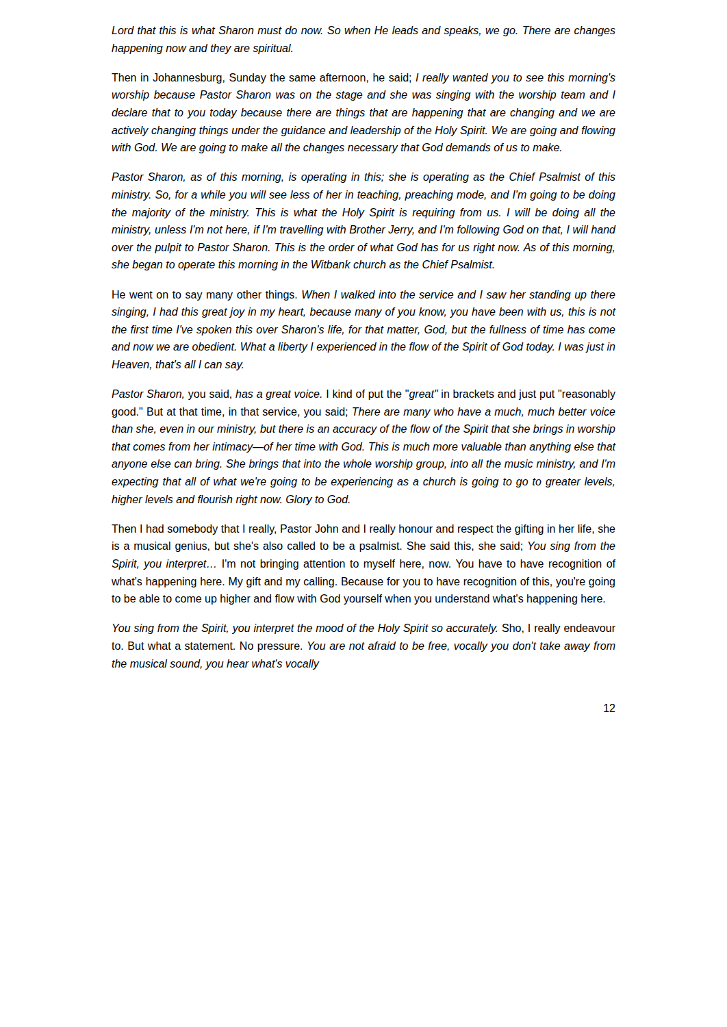Lord that this is what Sharon must do now. So when He leads and speaks, we go. There are changes happening now and they are spiritual.
Then in Johannesburg, Sunday the same afternoon, he said; I really wanted you to see this morning's worship because Pastor Sharon was on the stage and she was singing with the worship team and I declare that to you today because there are things that are happening that are changing and we are actively changing things under the guidance and leadership of the Holy Spirit. We are going and flowing with God. We are going to make all the changes necessary that God demands of us to make.
Pastor Sharon, as of this morning, is operating in this; she is operating as the Chief Psalmist of this ministry. So, for a while you will see less of her in teaching, preaching mode, and I'm going to be doing the majority of the ministry. This is what the Holy Spirit is requiring from us. I will be doing all the ministry, unless I'm not here, if I'm travelling with Brother Jerry, and I'm following God on that, I will hand over the pulpit to Pastor Sharon. This is the order of what God has for us right now. As of this morning, she began to operate this morning in the Witbank church as the Chief Psalmist.
He went on to say many other things. When I walked into the service and I saw her standing up there singing, I had this great joy in my heart, because many of you know, you have been with us, this is not the first time I've spoken this over Sharon's life, for that matter, God, but the fullness of time has come and now we are obedient. What a liberty I experienced in the flow of the Spirit of God today. I was just in Heaven, that's all I can say.
Pastor Sharon, you said, has a great voice. I kind of put the "great" in brackets and just put "reasonably good." But at that time, in that service, you said; There are many who have a much, much better voice than she, even in our ministry, but there is an accuracy of the flow of the Spirit that she brings in worship that comes from her intimacy—of her time with God. This is much more valuable than anything else that anyone else can bring. She brings that into the whole worship group, into all the music ministry, and I'm expecting that all of what we're going to be experiencing as a church is going to go to greater levels, higher levels and flourish right now. Glory to God.
Then I had somebody that I really, Pastor John and I really honour and respect the gifting in her life, she is a musical genius, but she's also called to be a psalmist. She said this, she said; You sing from the Spirit, you interpret… I'm not bringing attention to myself here, now. You have to have recognition of what's happening here. My gift and my calling. Because for you to have recognition of this, you're going to be able to come up higher and flow with God yourself when you understand what's happening here.
You sing from the Spirit, you interpret the mood of the Holy Spirit so accurately. Sho, I really endeavour to. But what a statement. No pressure. You are not afraid to be free, vocally you don't take away from the musical sound, you hear what's vocally
12